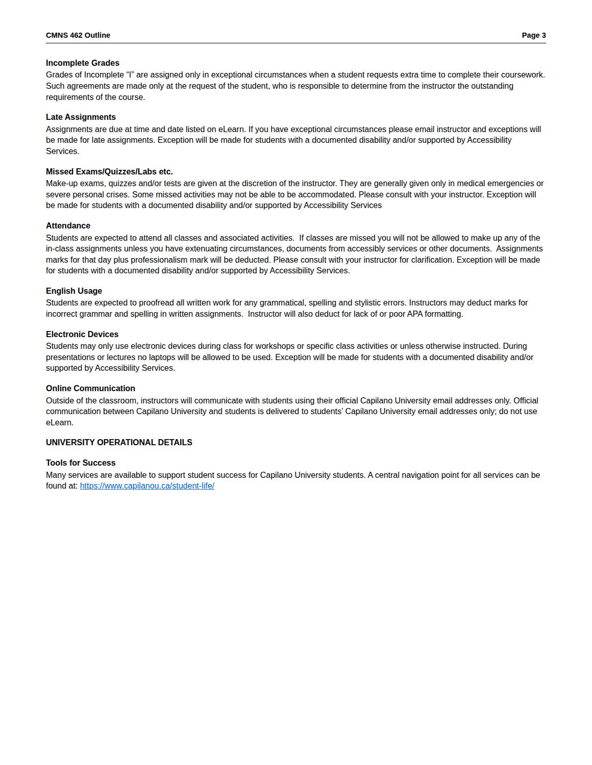CMNS 462 Outline Page 3
Incomplete Grades
Grades of Incomplete “I” are assigned only in exceptional circumstances when a student requests extra time to complete their coursework. Such agreements are made only at the request of the student, who is responsible to determine from the instructor the outstanding requirements of the course.
Late Assignments
Assignments are due at time and date listed on eLearn. If you have exceptional circumstances please email instructor and exceptions will be made for late assignments. Exception will be made for students with a documented disability and/or supported by Accessibility Services.
Missed Exams/Quizzes/Labs etc.
Make-up exams, quizzes and/or tests are given at the discretion of the instructor. They are generally given only in medical emergencies or severe personal crises. Some missed activities may not be able to be accommodated. Please consult with your instructor. Exception will be made for students with a documented disability and/or supported by Accessibility Services
Attendance
Students are expected to attend all classes and associated activities. If classes are missed you will not be allowed to make up any of the in-class assignments unless you have extenuating circumstances, documents from accessibly services or other documents. Assignments marks for that day plus professionalism mark will be deducted. Please consult with your instructor for clarification. Exception will be made for students with a documented disability and/or supported by Accessibility Services.
English Usage
Students are expected to proofread all written work for any grammatical, spelling and stylistic errors. Instructors may deduct marks for incorrect grammar and spelling in written assignments. Instructor will also deduct for lack of or poor APA formatting.
Electronic Devices
Students may only use electronic devices during class for workshops or specific class activities or unless otherwise instructed. During presentations or lectures no laptops will be allowed to be used. Exception will be made for students with a documented disability and/or supported by Accessibility Services.
Online Communication
Outside of the classroom, instructors will communicate with students using their official Capilano University email addresses only. Official communication between Capilano University and students is delivered to students’ Capilano University email addresses only; do not use eLearn.
UNIVERSITY OPERATIONAL DETAILS
Tools for Success
Many services are available to support student success for Capilano University students. A central navigation point for all services can be found at: https://www.capilanou.ca/student-life/